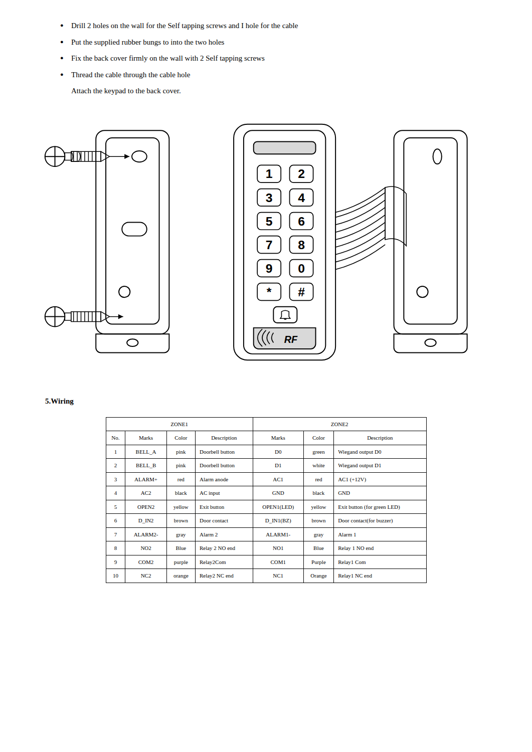Drill 2 holes on the wall for the Self tapping screws and I hole for the cable
Put the supplied rubber bungs to into the two holes
Fix the back cover firmly on the wall with 2 Self tapping screws
Thread the cable through the cable hole
Attach the keypad to the back cover.
1 2 3 4 5 6 7 8 9 0 * # RF
5.Wiring
| ZONE1 | ZONE2 |
| --- | --- |
| No. | Marks | Color | Description | Marks | Color | Description |
| 1 | BELL_A | pink | Doorbell button | D0 | green | Wiegand output D0 |
| 2 | BELL_B | pink | Doorbell button | D1 | white | Wiegand output D1 |
| 3 | ALARM+ | red | Alarm anode | AC1 | red | AC1 (+12V) |
| 4 | AC2 | black | AC input | GND | black | GND |
| 5 | OPEN2 | yellow | Exit button | OPEN1(LED) | yellow | Exit button (for green LED) |
| 6 | D_IN2 | brown | Door contact | D_IN1(BZ) | brown | Door contact(for buzzer) |
| 7 | ALARM2- | gray | Alarm 2 | ALARM1- | gray | Alarm 1 |
| 8 | NO2 | Blue | Relay 2 NO end | NO1 | Blue | Relay 1 NO end |
| 9 | COM2 | purple | Relay2Com | COM1 | Purple | Relay1 Com |
| 10 | NC2 | orange | Relay2 NC end | NC1 | Orange | Relay1 NC end |